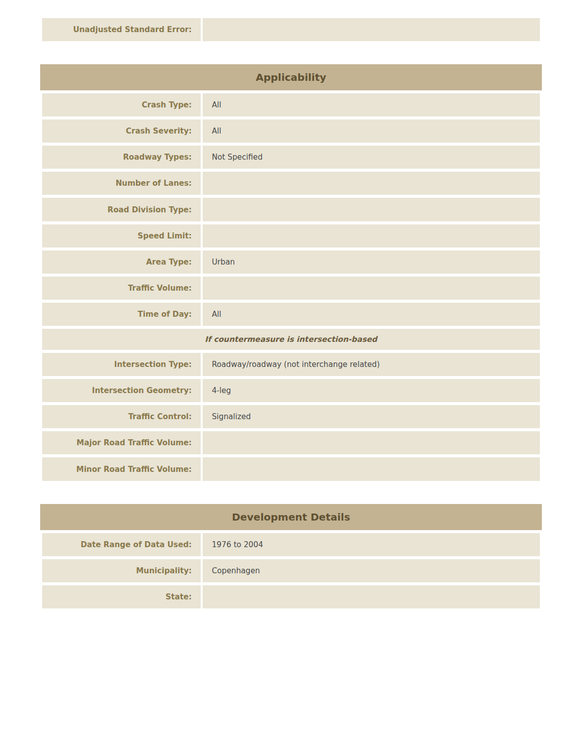| Unadjusted Standard Error: | |
Applicability
| Crash Type: | All |
| Crash Severity: | All |
| Roadway Types: | Not Specified |
| Number of Lanes: | |
| Road Division Type: | |
| Speed Limit: | |
| Area Type: | Urban |
| Traffic Volume: | |
| Time of Day: | All |
| If countermeasure is intersection-based |
| Intersection Type: | Roadway/roadway (not interchange related) |
| Intersection Geometry: | 4-leg |
| Traffic Control: | Signalized |
| Major Road Traffic Volume: | |
| Minor Road Traffic Volume: | |
Development Details
| Date Range of Data Used: | 1976 to 2004 |
| Municipality: | Copenhagen |
| State: | |